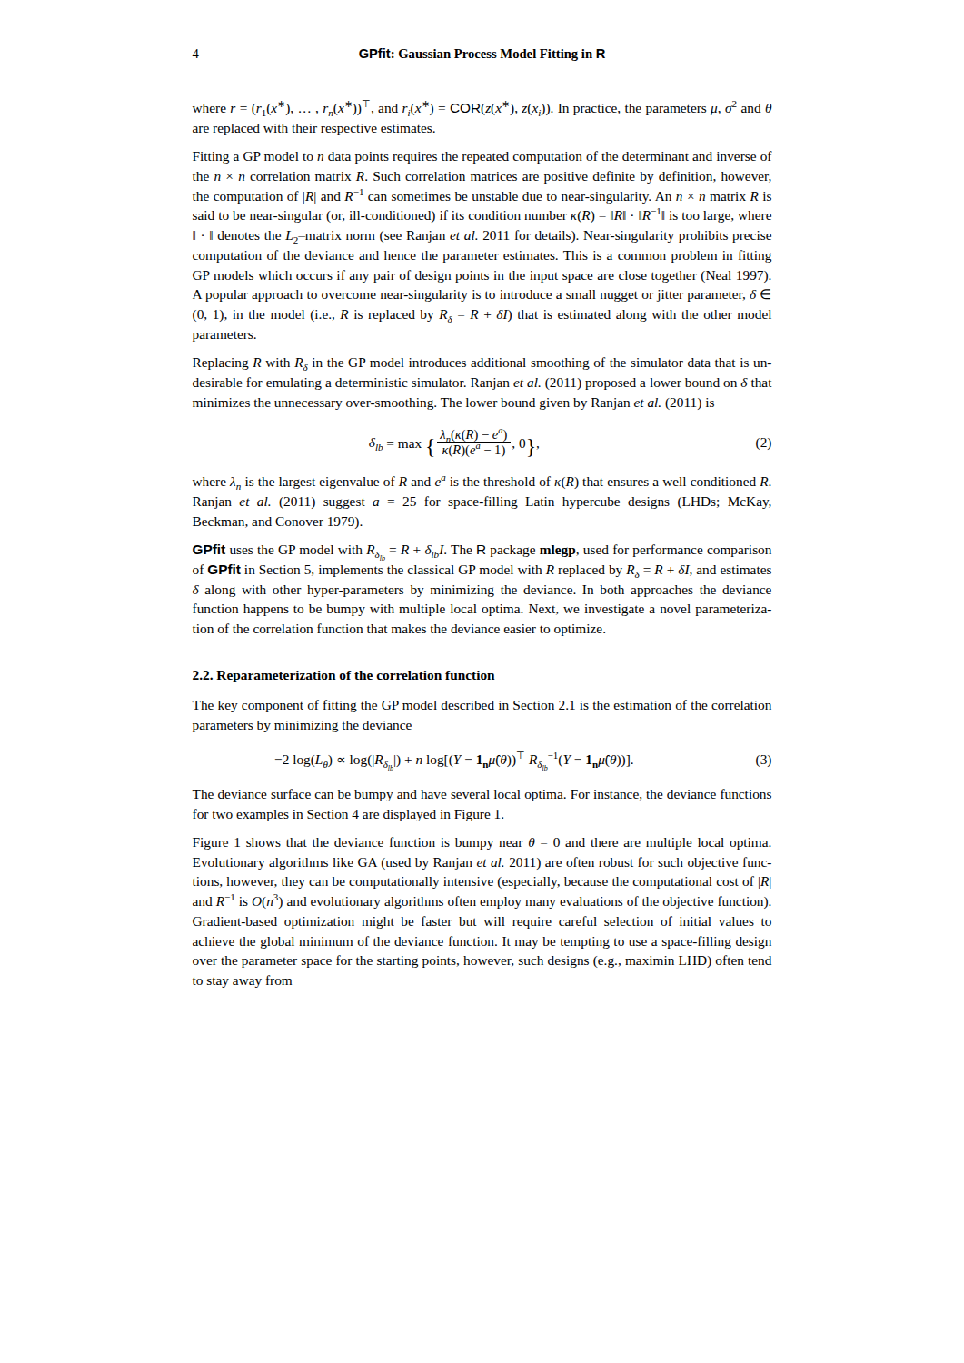4
GPfit: Gaussian Process Model Fitting in R
where r = (r1(x∗), … , rn(x∗))⊤, and ri(x∗) = COR(z(x∗), z(xi)). In practice, the parameters μ, σ2 and θ are replaced with their respective estimates.
Fitting a GP model to n data points requires the repeated computation of the determinant and inverse of the n × n correlation matrix R. Such correlation matrices are positive definite by definition, however, the computation of |R| and R−1 can sometimes be unstable due to near-singularity. An n × n matrix R is said to be near-singular (or, ill-conditioned) if its condition number κ(R) = ‖R‖ · ‖R−1‖ is too large, where ‖ · ‖ denotes the L2–matrix norm (see Ranjan et al. 2011 for details). Near-singularity prohibits precise computation of the deviance and hence the parameter estimates. This is a common problem in fitting GP models which occurs if any pair of design points in the input space are close together (Neal 1997). A popular approach to overcome near-singularity is to introduce a small nugget or jitter parameter, δ ∈ (0, 1), in the model (i.e., R is replaced by Rδ = R + δI) that is estimated along with the other model parameters.
Replacing R with Rδ in the GP model introduces additional smoothing of the simulator data that is undesirable for emulating a deterministic simulator. Ranjan et al. (2011) proposed a lower bound on δ that minimizes the unnecessary over-smoothing. The lower bound given by Ranjan et al. (2011) is
δlb = max {λn(κ(R) − ea) κ(R)(ea − 1), 0},
(2)
where λn is the largest eigenvalue of R and ea is the threshold of κ(R) that ensures a well conditioned R. Ranjan et al. (2011) suggest a = 25 for space-filling Latin hypercube designs (LHDs; McKay, Beckman, and Conover 1979).
GPfit uses the GP model with Rδlb = R + δlbI. The R package mlegp, used for performance comparison of GPfit in Section 5, implements the classical GP model with R replaced by Rδ = R + δI, and estimates δ along with other hyper-parameters by minimizing the deviance. In both approaches the deviance function happens to be bumpy with multiple local optima. Next, we investigate a novel parameterization of the correlation function that makes the deviance easier to optimize.
2.2. Reparameterization of the correlation function
The key component of fitting the GP model described in Section 2.1 is the estimation of the correlation parameters by minimizing the deviance
−2 log(Lθ) ∝ log(|Rδlb|) + n log[(Y − 1n μ̂(θ))⊤ Rδlb−1(Y − 1n μ̂(θ))].
(3)
The deviance surface can be bumpy and have several local optima. For instance, the deviance functions for two examples in Section 4 are displayed in Figure 1.
Figure 1 shows that the deviance function is bumpy near θ = 0 and there are multiple local optima. Evolutionary algorithms like GA (used by Ranjan et al. 2011) are often robust for such objective functions, however, they can be computationally intensive (especially, because the computational cost of |R| and R−1 is O(n3) and evolutionary algorithms often employ many evaluations of the objective function). Gradient-based optimization might be faster but will require careful selection of initial values to achieve the global minimum of the deviance function. It may be tempting to use a space-filling design over the parameter space for the starting points, however, such designs (e.g., maximin LHD) often tend to stay away from